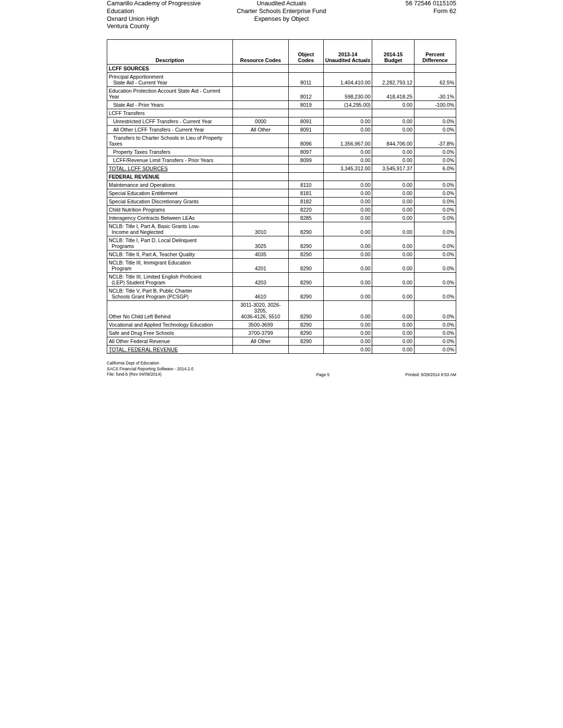| Camarillo Academy of Progressive Education Oxnard Union High Ventura County | Unaudited Actuals Charter Schools Enterprise Fund Expenses by Object | 56 72546 0115105 Form 62 |
| Description | Resource Codes | Object Codes | 2013-14 Unaudited Actuals | 2014-15 Budget | Percent Difference |
| --- | --- | --- | --- | --- | --- |
| LCFF SOURCES | | | | | |
| Principal Apportionment State Aid - Current Year | | 8011 | 1,404,410.00 | 2,282,793.12 | 62.5% |
| Education Protection Account State Aid - Current Year | | 8012 | 598,230.00 | 418,418.25 | -30.1% |
| State Aid - Prior Years | | 8019 | (14,295.00) | 0.00 | -100.0% |
| LCFF Transfers | | | | | |
| Unrestricted LCFF Transfers - Current Year | 0000 | 8091 | 0.00 | 0.00 | 0.0% |
| All Other LCFF Transfers - Current Year | All Other | 8091 | 0.00 | 0.00 | 0.0% |
| Transfers to Charter Schools in Lieu of Property Taxes | | 8096 | 1,356,967.00 | 844,706.00 | -37.8% |
| Property Taxes Transfers | | 8097 | 0.00 | 0.00 | 0.0% |
| LCFF/Revenue Limit Transfers - Prior Years | | 8099 | 0.00 | 0.00 | 0.0% |
| TOTAL, LCFF SOURCES | | | 3,345,312.00 | 3,545,917.37 | 6.0% |
| FEDERAL REVENUE | | | | | |
| Maintenance and Operations | | 8110 | 0.00 | 0.00 | 0.0% |
| Special Education Entitlement | | 8181 | 0.00 | 0.00 | 0.0% |
| Special Education Discretionary Grants | | 8182 | 0.00 | 0.00 | 0.0% |
| Child Nutrition Programs | | 8220 | 0.00 | 0.00 | 0.0% |
| Interagency Contracts Between LEAs | | 8285 | 0.00 | 0.00 | 0.0% |
| NCLB: Title I, Part A, Basic Grants Low- Income and Neglected | 3010 | 8290 | 0.00 | 0.00 | 0.0% |
| NCLB: Title I, Part D, Local Delinquent Programs | 3025 | 8290 | 0.00 | 0.00 | 0.0% |
| NCLB: Title II, Part A, Teacher Quality | 4035 | 8290 | 0.00 | 0.00 | 0.0% |
| NCLB: Title III, Immigrant Education Program | 4201 | 8290 | 0.00 | 0.00 | 0.0% |
| NCLB: Title III, Limited English Proficient (LEP) Student Program | 4203 | 8290 | 0.00 | 0.00 | 0.0% |
| NCLB: Title V, Part B, Public Charter Schools Grant Program (PCSGP) | 4610 | 8290 | 0.00 | 0.00 | 0.0% |
| Other No Child Left Behind | 3011-3020, 3026-3205, 4036-4126, 5510 | 8290 | 0.00 | 0.00 | 0.0% |
| Vocational and Applied Technology Education | 3500-3699 | 8290 | 0.00 | 0.00 | 0.0% |
| Safe and Drug Free Schools | 3700-3799 | 8290 | 0.00 | 0.00 | 0.0% |
| All Other Federal Revenue | All Other | 8290 | 0.00 | 0.00 | 0.0% |
| TOTAL, FEDERAL REVENUE | | | 0.00 | 0.00 | 0.0% |
| California Dept of Education SACS Financial Reporting Software - 2014.2.0 File: fund-b (Rev 04/09/2014) | Page 5 | Printed: 9/29/2014 8:53 AM |